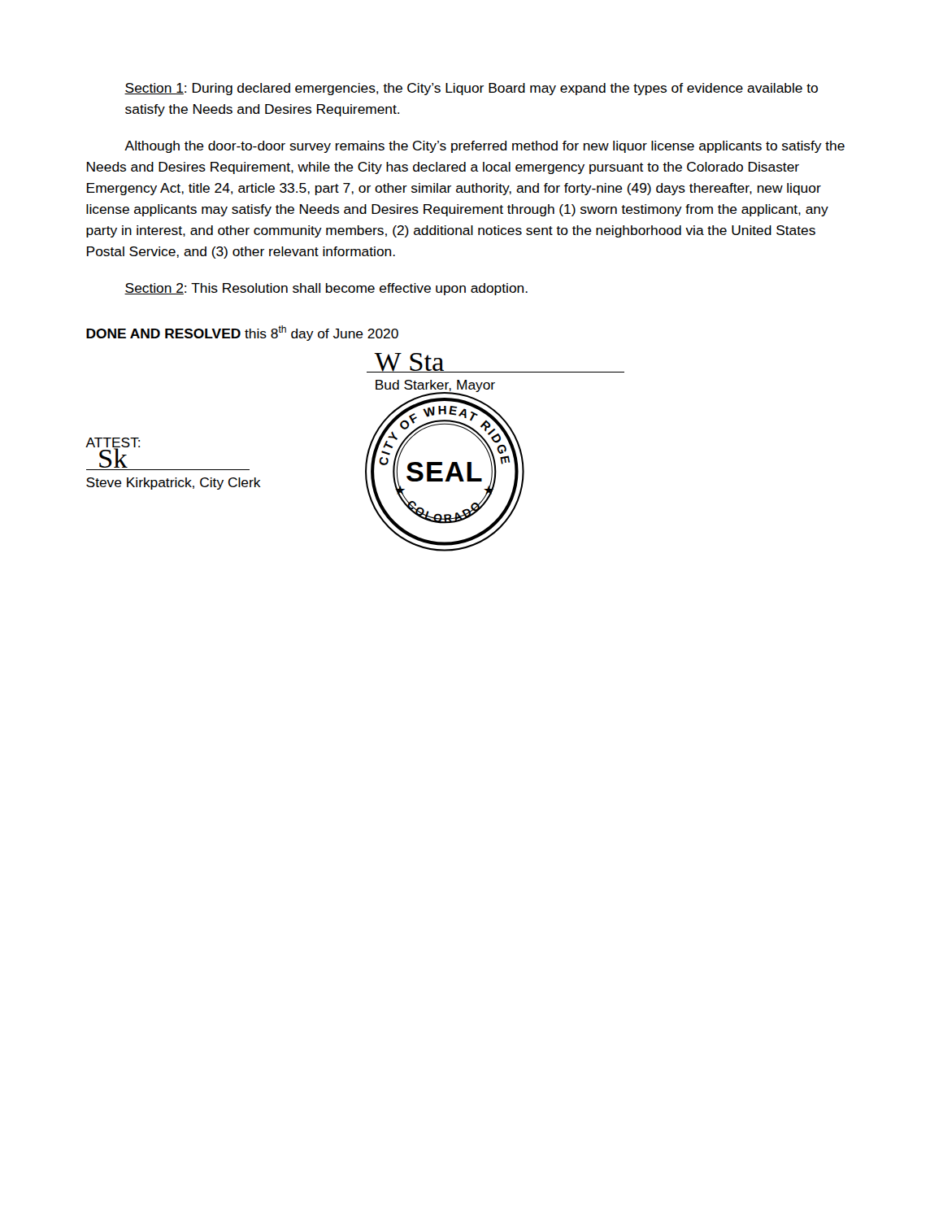Section 1: During declared emergencies, the City’s Liquor Board may expand the types of evidence available to satisfy the Needs and Desires Requirement.
Although the door-to-door survey remains the City’s preferred method for new liquor license applicants to satisfy the Needs and Desires Requirement, while the City has declared a local emergency pursuant to the Colorado Disaster Emergency Act, title 24, article 33.5, part 7, or other similar authority, and for forty-nine (49) days thereafter, new liquor license applicants may satisfy the Needs and Desires Requirement through (1) sworn testimony from the applicant, any party in interest, and other community members, (2) additional notices sent to the neighborhood via the United States Postal Service, and (3) other relevant information.
Section 2: This Resolution shall become effective upon adoption.
DONE AND RESOLVED this 8th day of June 2020
W Sta
Bud Starker, Mayor
ATTEST:
Sk
Steve Kirkpatrick, City Clerk
CITY OF WHEAT RIDGE COLORADO SEAL ★ ★